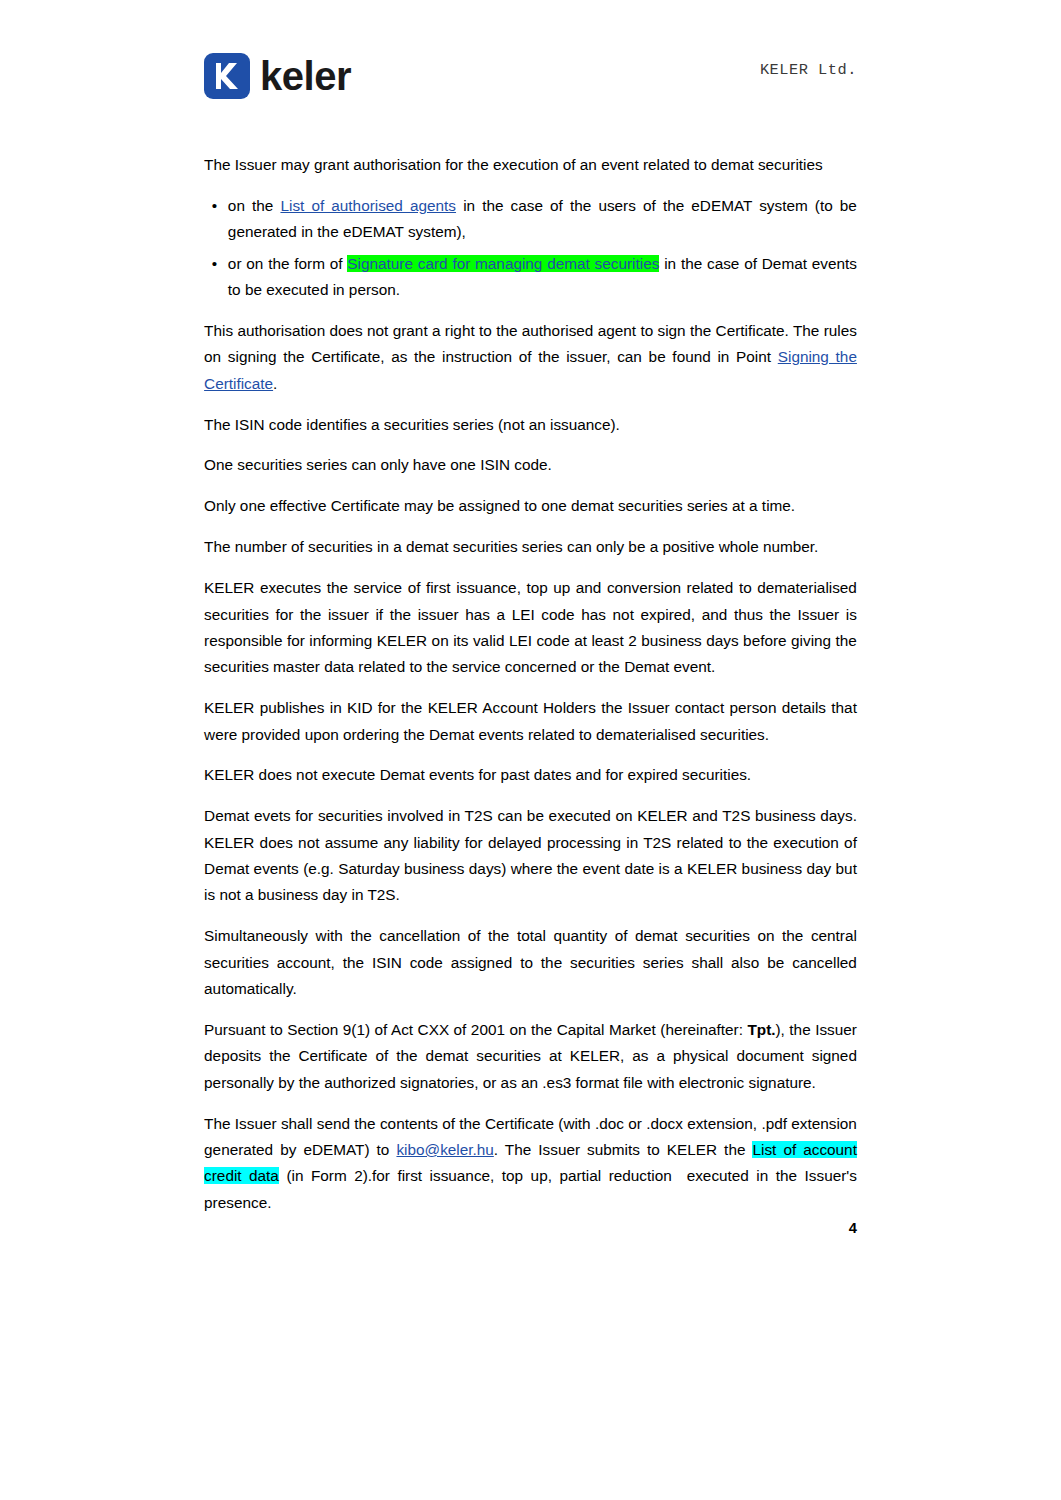keler
KELER Ltd.
The Issuer may grant authorisation for the execution of an event related to demat securities
on the List of authorised agents in the case of the users of the eDEMAT system (to be generated in the eDEMAT system),
or on the form of Signature card for managing demat securities in the case of Demat events to be executed in person.
This authorisation does not grant a right to the authorised agent to sign the Certificate. The rules on signing the Certificate, as the instruction of the issuer, can be found in Point Signing the Certificate.
The ISIN code identifies a securities series (not an issuance).
One securities series can only have one ISIN code.
Only one effective Certificate may be assigned to one demat securities series at a time.
The number of securities in a demat securities series can only be a positive whole number.
KELER executes the service of first issuance, top up and conversion related to dematerialised securities for the issuer if the issuer has a LEI code has not expired, and thus the Issuer is responsible for informing KELER on its valid LEI code at least 2 business days before giving the securities master data related to the service concerned or the Demat event.
KELER publishes in KID for the KELER Account Holders the Issuer contact person details that were provided upon ordering the Demat events related to dematerialised securities.
KELER does not execute Demat events for past dates and for expired securities.
Demat evets for securities involved in T2S can be executed on KELER and T2S business days. KELER does not assume any liability for delayed processing in T2S related to the execution of Demat events (e.g. Saturday business days) where the event date is a KELER business day but is not a business day in T2S.
Simultaneously with the cancellation of the total quantity of demat securities on the central securities account, the ISIN code assigned to the securities series shall also be cancelled automatically.
Pursuant to Section 9(1) of Act CXX of 2001 on the Capital Market (hereinafter: Tpt.), the Issuer deposits the Certificate of the demat securities at KELER, as a physical document signed personally by the authorized signatories, or as an .es3 format file with electronic signature.
The Issuer shall send the contents of the Certificate (with .doc or .docx extension, .pdf extension generated by eDEMAT) to kibo@keler.hu. The Issuer submits to KELER the List of account credit data (in Form 2).for first issuance, top up, partial reduction executed in the Issuer's presence.
4